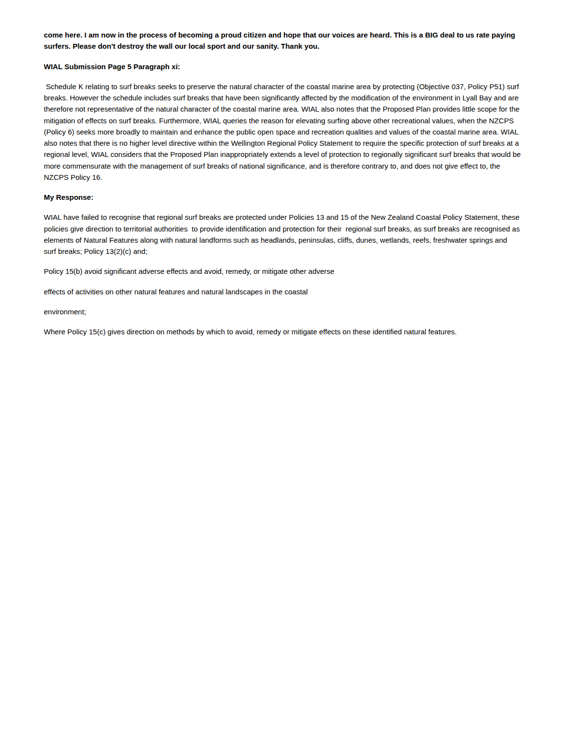come here. I am now in the process of becoming a proud citizen and hope that our voices are heard. This is a BIG deal to us rate paying surfers. Please don't destroy the wall our local sport and our sanity. Thank you.
WIAL Submission Page 5 Paragraph xi:
Schedule K relating to surf breaks seeks to preserve the natural character of the coastal marine area by protecting (Objective 037, Policy P51) surf breaks. However the schedule includes surf breaks that have been significantly affected by the modification of the environment in Lyall Bay and are therefore not representative of the natural character of the coastal marine area. WIAL also notes that the Proposed Plan provides little scope for the mitigation of effects on surf breaks. Furthermore, WIAL queries the reason for elevating surfing above other recreational values, when the NZCPS (Policy 6) seeks more broadly to maintain and enhance the public open space and recreation qualities and values of the coastal marine area. WIAL also notes that there is no higher level directive within the Wellington Regional Policy Statement to require the specific protection of surf breaks at a regional level, WIAL considers that the Proposed Plan inappropriately extends a level of protection to regionally significant surf breaks that would be more commensurate with the management of surf breaks of national significance, and is therefore contrary to, and does not give effect to, the NZCPS Policy 16.
My Response:
WIAL have failed to recognise that regional surf breaks are protected under Policies 13 and 15 of the New Zealand Coastal Policy Statement, these policies give direction to territorial authorities to provide identification and protection for their regional surf breaks, as surf breaks are recognised as elements of Natural Features along with natural landforms such as headlands, peninsulas, cliffs, dunes, wetlands, reefs, freshwater springs and surf breaks; Policy 13(2)(c) and;
Policy 15(b) avoid significant adverse effects and avoid, remedy, or mitigate other adverse
effects of activities on other natural features and natural landscapes in the coastal
environment;
Where Policy 15(c) gives direction on methods by which to avoid, remedy or mitigate effects on these identified natural features.